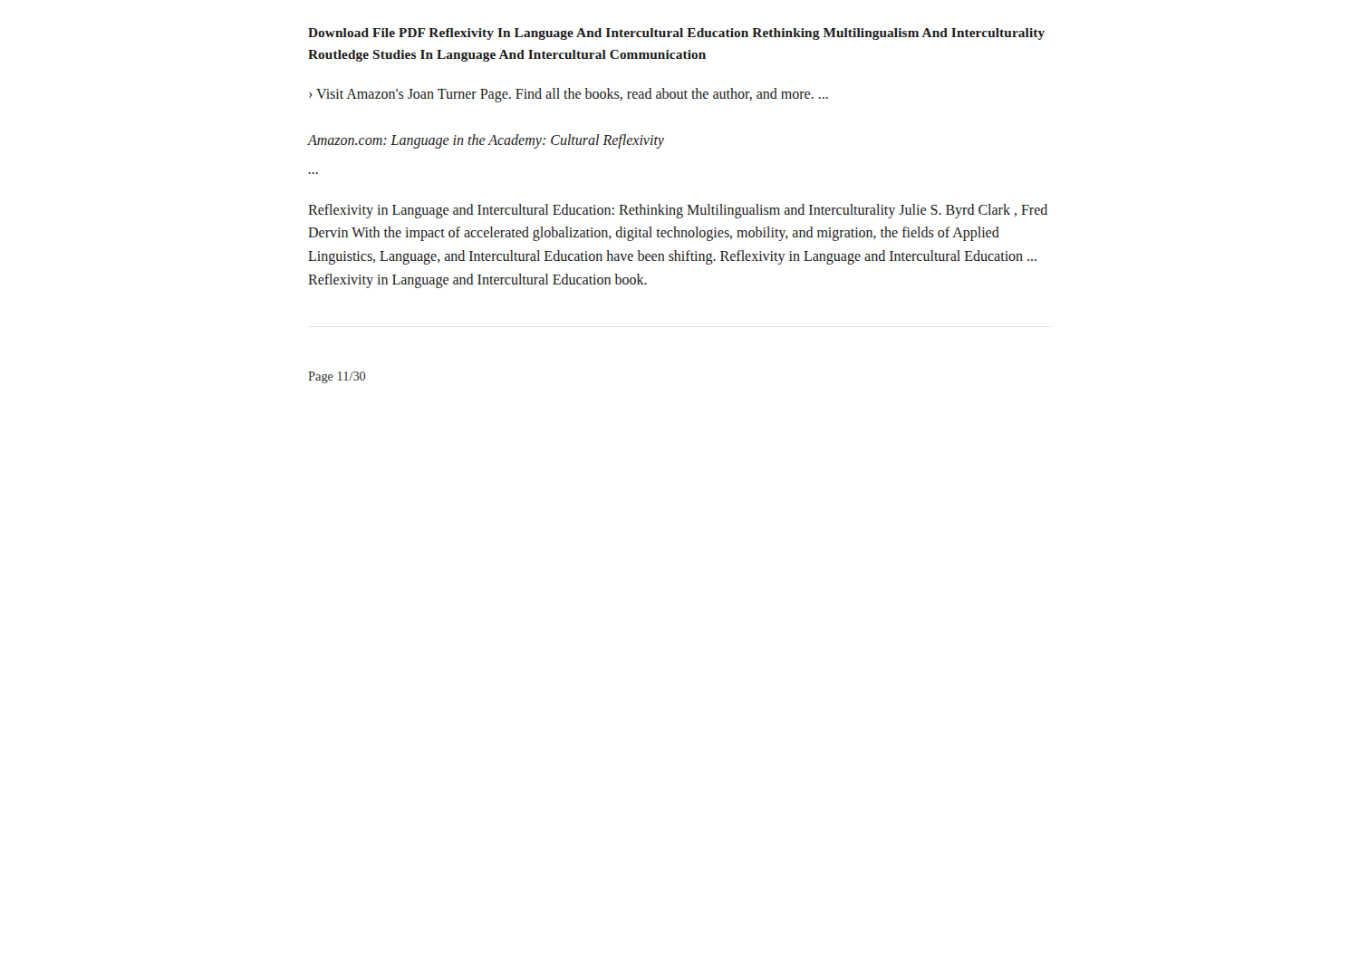Download File PDF Reflexivity In Language And Intercultural Education Rethinking Multilingualism And Interculturality Routledge Studies In Language And Intercultural Communication
› Visit Amazon's Joan Turner Page. Find all the books, read about the author, and more. ...
Amazon.com: Language in the Academy: Cultural Reflexivity
...
Reflexivity in Language and Intercultural Education: Rethinking Multilingualism and Interculturality Julie S. Byrd Clark , Fred Dervin With the impact of accelerated globalization, digital technologies, mobility, and migration, the fields of Applied Linguistics, Language, and Intercultural Education have been shifting. Reflexivity in Language and Intercultural Education ... Reflexivity in Language and Intercultural Education book.
Page 11/30